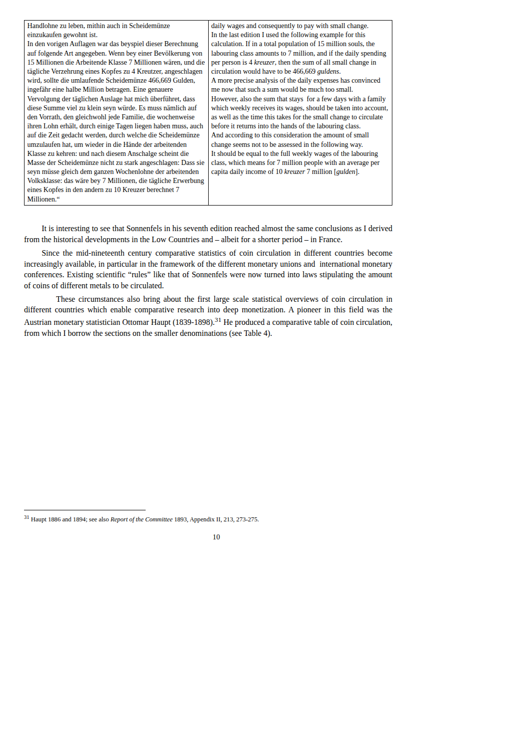| Handlohne zu leben, mithin auch in Scheidemünze einzukaufen gewohnt ist. In den vorigen Auflagen war das beyspiel dieser Berechnung auf folgende Art angegeben. Wenn bey einer Bevölkerung von 15 Millionen die Arbeitende Klasse 7 Millionen wären, und die tägliche Verzehrung eines Kopfes zu 4 Kreutzer, angeschlagen wird, sollte die umlaufende Scheidemünze 466,669 Gulden, ingefähr eine halbe Million betragen. Eine genauere Vervolgung der täglichen Auslage hat mich überführet, dass diese Summe viel zu klein seyn würde. Es muss nämlich auf den Vorrath, den gleichwohl jede Familie, die wochenweise ihren Lohn erhält, durch einige Tagen liegen haben muss, auch auf die Zeit gedacht werden, durch welche die Scheidemünze umzulaufen hat, um wieder in die Hände der arbeitenden Klasse zu kehren: und nach diesem Anschalge scheint die Masse der Scheidemünze nicht zu stark angeschlagen: Dass sie seyn müsse gleich dem ganzen Wochenlohne der arbeitenden Volksklasse: das wäre bey 7 Millionen, die tägliche Erwerbung eines Kopfes in den andern zu 10 Kreuzer berechnet 7 Millionen.“ | daily wages and consequently to pay with small change. In the last edition I used the following example for this calculation. If in a total population of 15 million souls, the labouring class amounts to 7 million, and if the daily spending per person is 4 kreuzer , then the sum of all small change in circulation would have to be 466,669 guldens . A more precise analysis of the daily expenses has convinced me now that such a sum would be much too small. However, also the sum that stays for a few days with a family which weekly receives its wages, should be taken into account, as well as the time this takes for the small change to circulate before it returns into the hands of the labouring class. And according to this consideration the amount of small change seems not to be assessed in the following way. It should be equal to the full weekly wages of the labouring class, which means for 7 million people with an average per capita daily income of 10 kreuzer 7 million [ gulden ]. |
It is interesting to see that Sonnenfels in his seventh edition reached almost the same conclusions as I derived from the historical developments in the Low Countries and – albeit for a shorter period – in France.
Since the mid-nineteenth century comparative statistics of coin circulation in different countries become increasingly available, in particular in the framework of the different monetary unions and international monetary conferences. Existing scientific “rules” like that of Sonnenfels were now turned into laws stipulating the amount of coins of different metals to be circulated.
These circumstances also bring about the first large scale statistical overviews of coin circulation in different countries which enable comparative research into deep monetization. A pioneer in this field was the Austrian monetary statistician Ottomar Haupt (1839-1898).31 He produced a comparative table of coin circulation, from which I borrow the sections on the smaller denominations (see Table 4).
31 Haupt 1886 and 1894; see also Report of the Committee 1893, Appendix II, 213, 273-275.
10